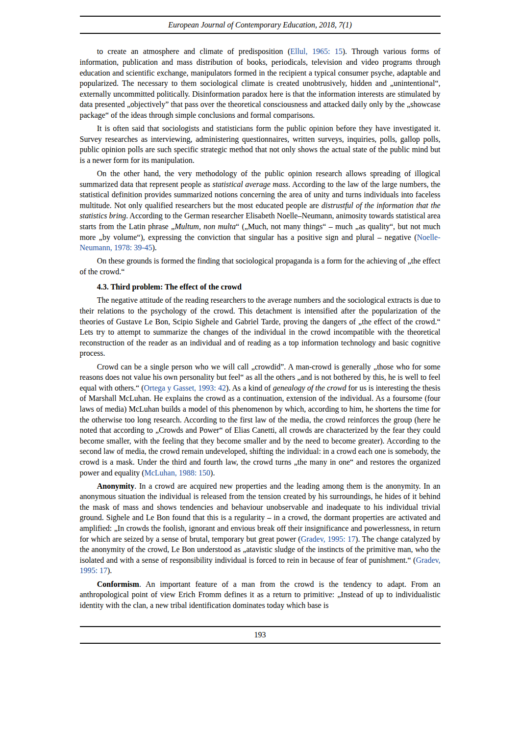European Journal of Contemporary Education, 2018, 7(1)
to create an atmosphere and climate of predisposition (Ellul, 1965: 15). Through various forms of information, publication and mass distribution of books, periodicals, television and video programs through education and scientific exchange, manipulators formed in the recipient a typical consumer psyche, adaptable and popularized. The necessary to them sociological climate is created unobtrusively, hidden and „unintentional“, externally uncommitted politically. Disinformation paradox here is that the information interests are stimulated by data presented „objectively” that pass over the theoretical consciousness and attacked daily only by the „showcase package“ of the ideas through simple conclusions and formal comparisons.
It is often said that sociologists and statisticians form the public opinion before they have investigated it. Survey researches as interviewing, administering questionnaires, written surveys, inquiries, polls, gallop polls, public opinion polls are such specific strategic method that not only shows the actual state of the public mind but is a newer form for its manipulation.
On the other hand, the very methodology of the public opinion research allows spreading of illogical summarized data that represent people as statistical average mass. According to the law of the large numbers, the statistical definition provides summarized notions concerning the area of unity and turns individuals into faceless multitude. Not only qualified researchers but the most educated people are distrustful of the information that the statistics bring. According to the German researcher Elisabeth Noelle–Neumann, animosity towards statistical area starts from the Latin phrase „Multum, non multa“ („Much, not many things“ – much „as quality“, but not much more „by volume“), expressing the conviction that singular has a positive sign and plural – negative (Noelle-Neumann, 1978: 39-45).
On these grounds is formed the finding that sociological propaganda is a form for the achieving of „the effect of the crowd.“
4.3. Third problem: The effect of the crowd
The negative attitude of the reading researchers to the average numbers and the sociological extracts is due to their relations to the psychology of the crowd. This detachment is intensified after the popularization of the theories of Gustave Le Bon, Scipio Sighele and Gabriel Tarde, proving the dangers of „the effect of the crowd.“ Lets try to attempt to summarize the changes of the individual in the crowd incompatible with the theoretical reconstruction of the reader as an individual and of reading as a top information technology and basic cognitive process.
Crowd can be a single person who we will call „crowdid”. A man-crowd is generally „those who for some reasons does not value his own personality but feel“ as all the others „and is not bothered by this, he is well to feel equal with others.“ (Ortega y Gasset, 1993: 42). As a kind of genealogy of the crowd for us is interesting the thesis of Marshall McLuhan. He explains the crowd as a continuation, extension of the individual. As a foursome (four laws of media) McLuhan builds a model of this phenomenon by which, according to him, he shortens the time for the otherwise too long research. According to the first law of the media, the crowd reinforces the group (here he noted that according to „Crowds and Power“ of Elias Canetti, all crowds are characterized by the fear they could become smaller, with the feeling that they become smaller and by the need to become greater). According to the second law of media, the crowd remain undeveloped, shifting the individual: in a crowd each one is somebody, the crowd is a mask. Under the third and fourth law, the crowd turns „the many in one“ and restores the organized power and equality (McLuhan, 1988: 150).
Anonymity. In a crowd are acquired new properties and the leading among them is the anonymity. In an anonymous situation the individual is released from the tension created by his surroundings, he hides of it behind the mask of mass and shows tendencies and behaviour unobservable and inadequate to his individual trivial ground. Sighele and Le Bon found that this is a regularity – in a crowd, the dormant properties are activated and amplified: „In crowds the foolish, ignorant and envious break off their insignificance and powerlessness, in return for which are seized by a sense of brutal, temporary but great power (Gradev, 1995: 17). The change catalyzed by the anonymity of the crowd, Le Bon understood as „atavistic sludge of the instincts of the primitive man, who the isolated and with a sense of responsibility individual is forced to rein in because of fear of punishment.“ (Gradev, 1995: 17).
Conformism. An important feature of a man from the crowd is the tendency to adapt. From an anthropological point of view Erich Fromm defines it as a return to primitive: „Instead of up to individualistic identity with the clan, a new tribal identification dominates today which base is
193